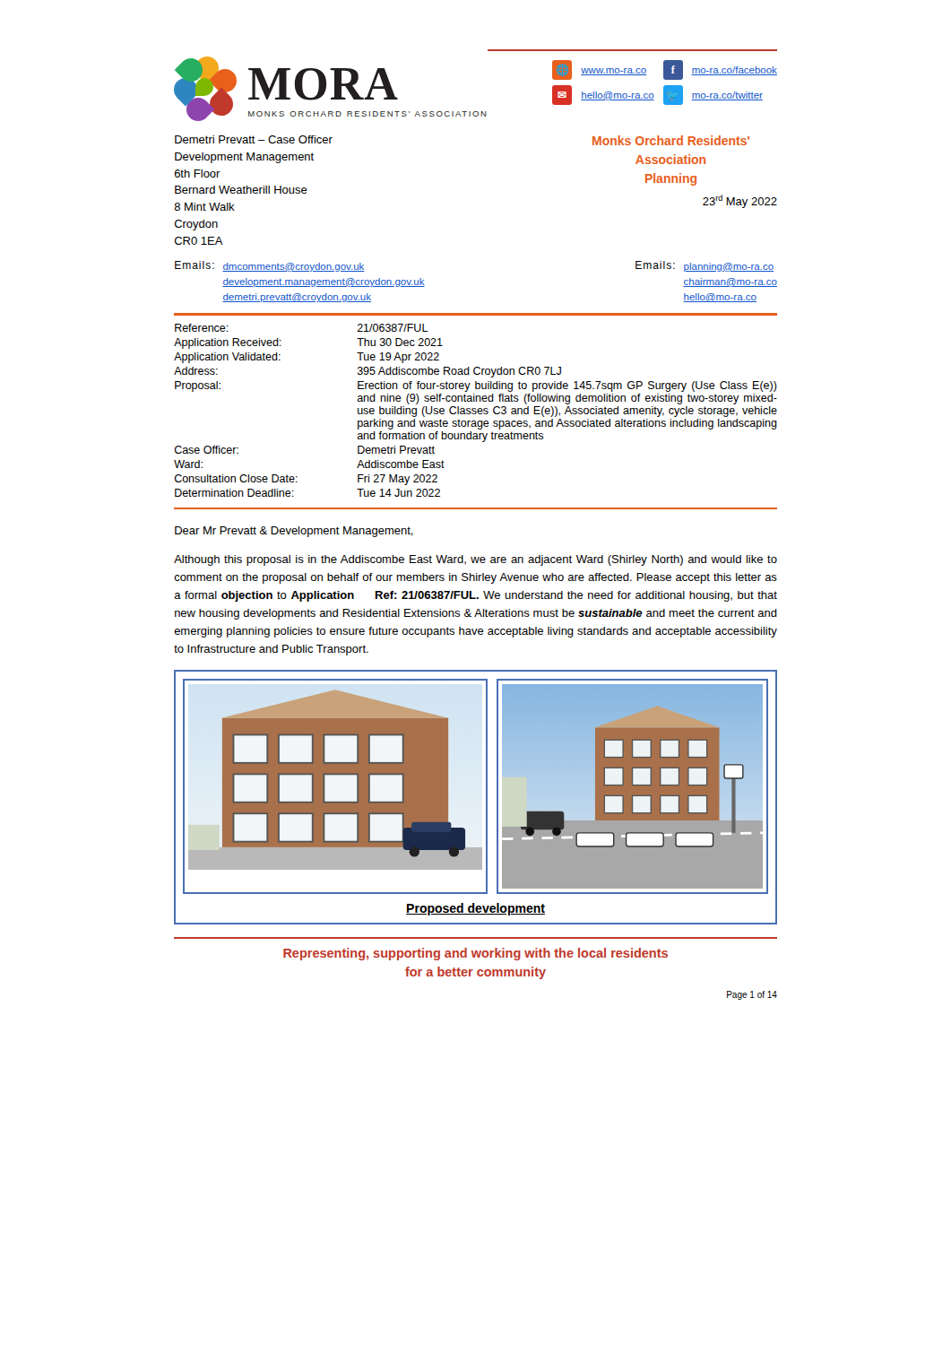MORA
MONKS ORCHARD RESIDENTS' ASSOCIATION
🌐 www.mo-ra.co f mo-ra.co/facebook ✉ hello@mo-ra.co 🐦 mo-ra.co/twitter
Demetri Prevatt – Case Officer
Development Management
6th Floor
Bernard Weatherill House
8 Mint Walk
Croydon
CR0 1EA
Monks Orchard Residents'
Association
Planning
23rd May 2022
Emails: dmcomments@croydon.gov.uk development.management@croydon.gov.uk demetri.prevatt@croydon.gov.uk
Emails: planning@mo-ra.co chairman@mo-ra.co hello@mo-ra.co
| Reference: | 21/06387/FUL |
| Application Received: | Thu 30 Dec 2021 |
| Application Validated: | Tue 19 Apr 2022 |
| Address: | 395 Addiscombe Road Croydon CR0 7LJ |
| Proposal: | Erection of four-storey building to provide 145.7sqm GP Surgery (Use Class E(e)) and nine (9) self-contained flats (following demolition of existing two-storey mixed-use building (Use Classes C3 and E(e)), Associated amenity, cycle storage, vehicle parking and waste storage spaces, and Associated alterations including landscaping and formation of boundary treatments |
| Case Officer: | Demetri Prevatt |
| Ward: | Addiscombe East |
| Consultation Close Date: | Fri 27 May 2022 |
| Determination Deadline: | Tue 14 Jun 2022 |
Dear Mr Prevatt & Development Management,
Although this proposal is in the Addiscombe East Ward, we are an adjacent Ward (Shirley North) and would like to comment on the proposal on behalf of our members in Shirley Avenue who are affected. Please accept this letter as a formal objection to Application Ref: 21/06387/FUL. We understand the need for additional housing, but that new housing developments and Residential Extensions & Alterations must be sustainable and meet the current and emerging planning policies to ensure future occupants have acceptable living standards and acceptable accessibility to Infrastructure and Public Transport.
Proposed development
Representing, supporting and working with the local residents
for a better community
Page 1 of 14